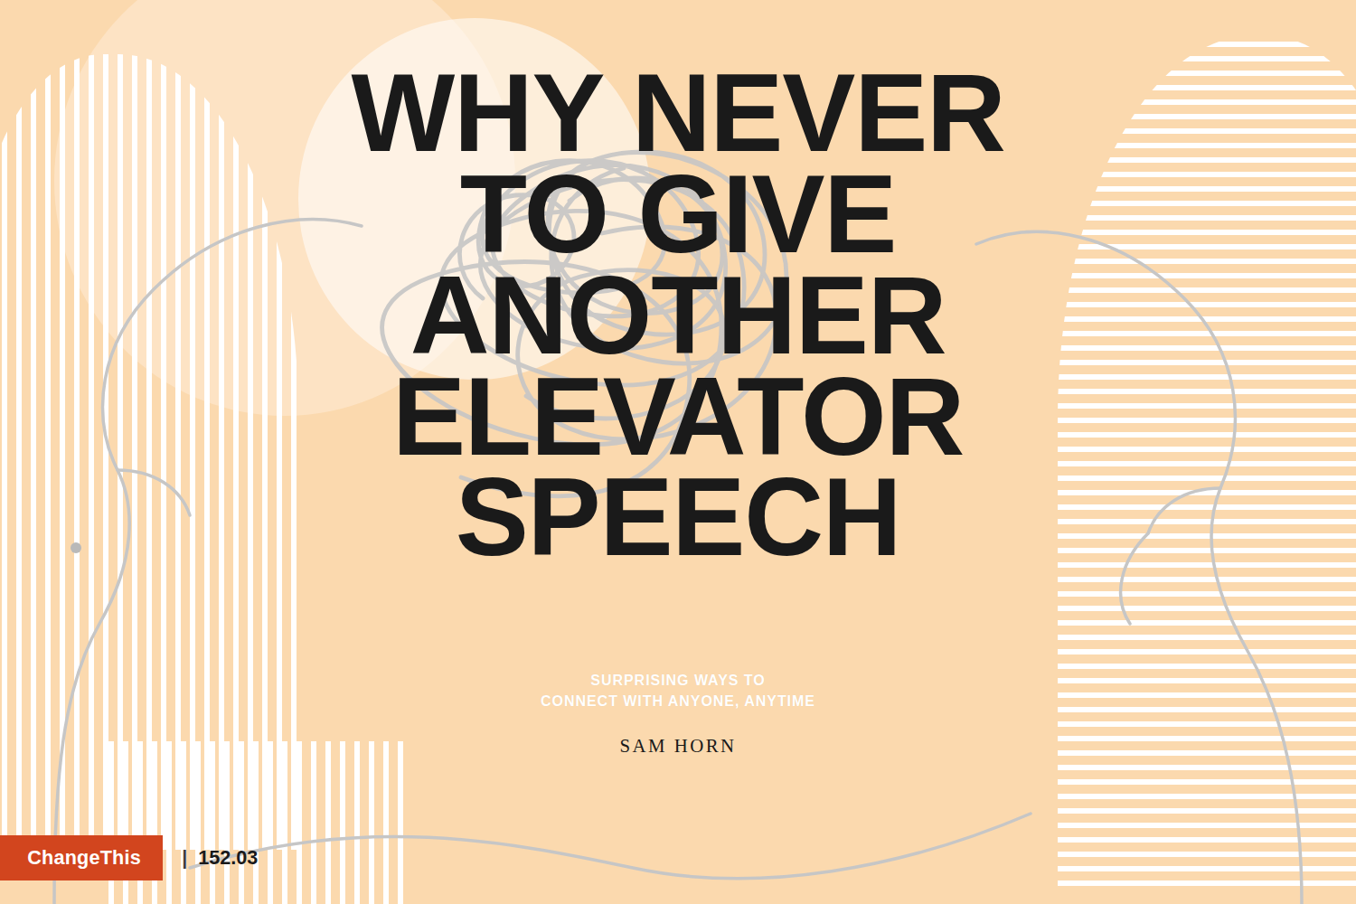Why Never to Give Another Elevator Speech
Surprising Ways to
Connect with Anyone, Anytime
Sam Horn
ChangeThis
|152.03